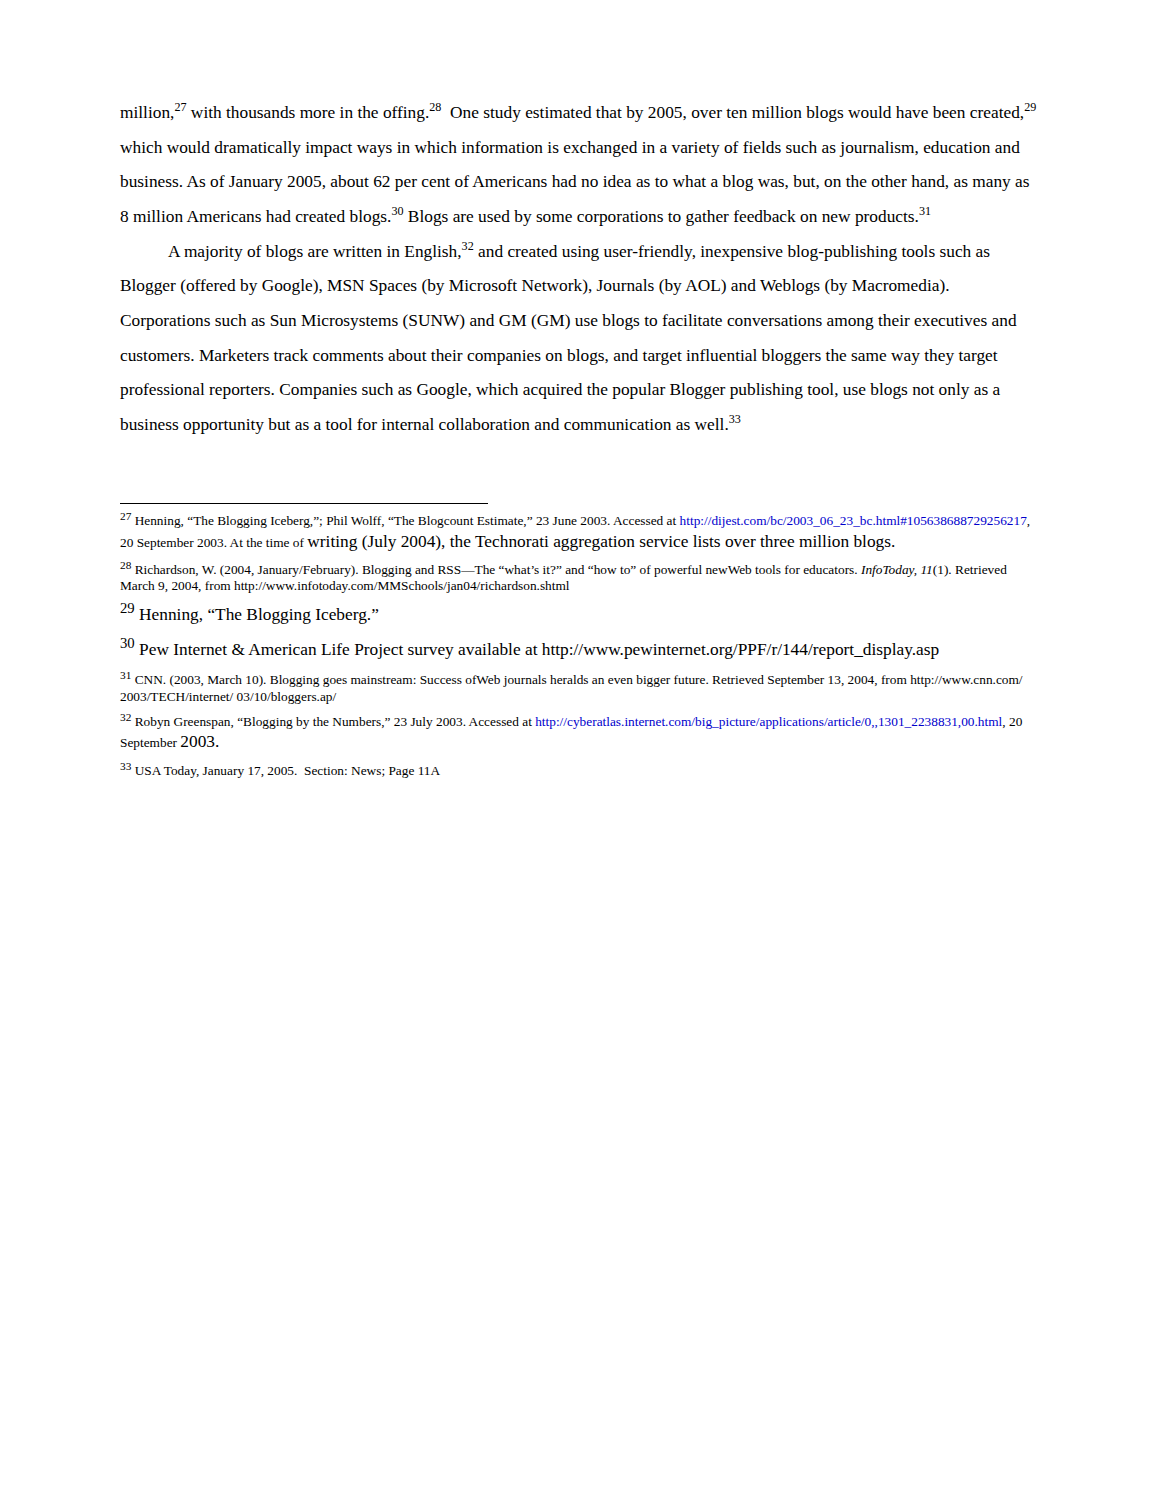million,27 with thousands more in the offing.28 One study estimated that by 2005, over ten million blogs would have been created,29 which would dramatically impact ways in which information is exchanged in a variety of fields such as journalism, education and business. As of January 2005, about 62 per cent of Americans had no idea as to what a blog was, but, on the other hand, as many as 8 million Americans had created blogs.30 Blogs are used by some corporations to gather feedback on new products.31
A majority of blogs are written in English,32 and created using user-friendly, inexpensive blog-publishing tools such as Blogger (offered by Google), MSN Spaces (by Microsoft Network), Journals (by AOL) and Weblogs (by Macromedia). Corporations such as Sun Microsystems (SUNW) and GM (GM) use blogs to facilitate conversations among their executives and customers. Marketers track comments about their companies on blogs, and target influential bloggers the same way they target professional reporters. Companies such as Google, which acquired the popular Blogger publishing tool, use blogs not only as a business opportunity but as a tool for internal collaboration and communication as well.33
27 Henning, “The Blogging Iceberg,”; Phil Wolff, “The Blogcount Estimate,” 23 June 2003. Accessed at http://dijest.com/bc/2003_06_23_bc.html#105638688729256217, 20 September 2003. At the time of writing (July 2004), the Technorati aggregation service lists over three million blogs.
28 Richardson, W. (2004, January/February). Blogging and RSS—The “what’s it?” and “how to” of powerful newWeb tools for educators. InfoToday, 11(1). Retrieved March 9, 2004, from http://www.infotoday.com/MMSchools/jan04/richardson.shtml
29 Henning, “The Blogging Iceberg.”
30 Pew Internet & American Life Project survey available at http://www.pewinternet.org/PPF/r/144/report_display.asp
31 CNN. (2003, March 10). Blogging goes mainstream: Success ofWeb journals heralds an even bigger future. Retrieved September 13, 2004, from http://www.cnn.com/ 2003/TECH/internet/ 03/10/bloggers.ap/
32 Robyn Greenspan, “Blogging by the Numbers,” 23 July 2003. Accessed at http://cyberatlas.internet.com/big_picture/applications/article/0,,1301_2238831,00.html, 20 September 2003.
33 USA Today, January 17, 2005. Section: News; Page 11A